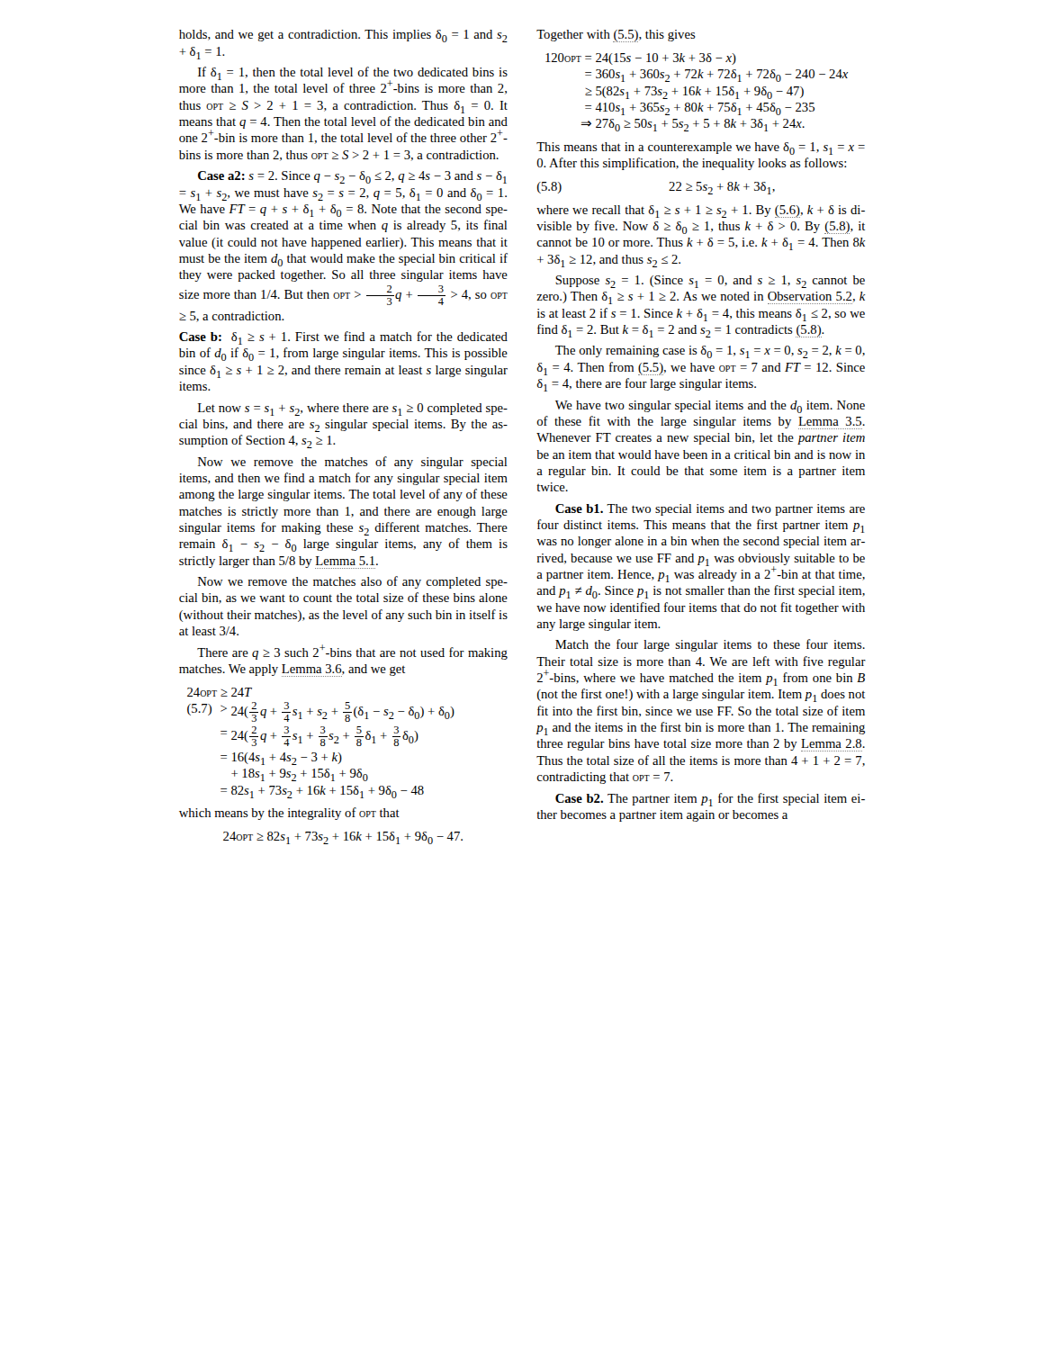holds, and we get a contradiction. This implies δ0 = 1 and s2 + δ1 = 1.
If δ1 = 1, then the total level of the two dedicated bins is more than 1, the total level of three 2+-bins is more than 2, thus opt ≥ S > 2 + 1 = 3, a contradiction. Thus δ1 = 0. It means that q = 4. Then the total level of the dedicated bin and one 2+-bin is more than 1, the total level of the three other 2+-bins is more than 2, thus opt ≥ S > 2 + 1 = 3, a contradiction.
Case a2: s = 2. Since q − s2 − δ0 ≤ 2, q ≥ 4s − 3 and s − δ1 = s1 + s2, we must have s2 = s = 2, q = 5, δ1 = 0 and δ0 = 1. We have FT = q + s + δ1 + δ0 = 8. Note that the second special bin was created at a time when q is already 5, its final value (it could not have happened earlier). This means that it must be the item d0 that would make the special bin critical if they were packed together. So all three singular items have size more than 1/4. But then opt > 23 q + 34 > 4, so opt ≥ 5, a contradiction.
Case b: δ1 ≥ s + 1. First we find a match for the dedicated bin of d0 if δ0 = 1, from large singular items. This is possible since δ1 ≥ s + 1 ≥ 2, and there remain at least s large singular items.
Let now s = s1 + s2, where there are s1 ≥ 0 completed special bins, and there are s2 singular special items. By the assumption of Section 4, s2 ≥ 1.
Now we remove the matches of any singular special items, and then we find a match for any singular special item among the large singular items. The total level of any of these matches is strictly more than 1, and there are enough large singular items for making these s2 different matches. There remain δ1 − s2 − δ0 large singular items, any of them is strictly larger than 5/8 by Lemma 5.1.
Now we remove the matches also of any completed special bin, as we want to count the total size of these bins alone (without their matches), as the level of any such bin in itself is at least 3/4.
There are q ≥ 3 such 2+-bins that are not used for making matches. We apply Lemma 3.6, and we get
24opt ≥
24T
(5.7) >
24(23 q + 34 s1 + s2 + 58(δ1 − s2 − δ0) + δ0)
=
24(23 q + 34 s1 + 38 s2 + 58δ1 + 38δ0)
=
16(4s1 + 4s2 − 3 + k)
+ 18s1 + 9s2 + 15δ1 + 9δ0
=
82s1 + 73s2 + 16k + 15δ1 + 9δ0 − 48
which means by the integrality of opt that
24opt ≥ 82s1 + 73s2 + 16k + 15δ1 + 9δ0 − 47.
Together with (5.5), this gives
120opt =
24(15s − 10 + 3k + 3δ − x)
=
360s1 + 360s2 + 72k + 72δ1 + 72δ0 − 240 − 24x
≥
5(82s1 + 73s2 + 16k + 15δ1 + 9δ0 − 47)
=
410s1 + 365s2 + 80k + 75δ1 + 45δ0 − 235
⇒
27δ0 ≥ 50s1 + 5s2 + 5 + 8k + 3δ1 + 24x.
This means that in a counterexample we have δ0 = 1, s1 = x = 0. After this simplification, the inequality looks as follows:
(5.8)
22 ≥ 5s2 + 8k + 3δ1,
where we recall that δ1 ≥ s + 1 ≥ s2 + 1. By (5.6), k + δ is divisible by five. Now δ ≥ δ0 ≥ 1, thus k + δ > 0. By (5.8), it cannot be 10 or more. Thus k + δ = 5, i.e. k + δ1 = 4. Then 8k + 3δ1 ≥ 12, and thus s2 ≤ 2.
Suppose s2 = 1. (Since s1 = 0, and s ≥ 1, s2 cannot be zero.) Then δ1 ≥ s + 1 ≥ 2. As we noted in Observation 5.2, k is at least 2 if s = 1. Since k + δ1 = 4, this means δ1 ≤ 2, so we find δ1 = 2. But k = δ1 = 2 and s2 = 1 contradicts (5.8).
The only remaining case is δ0 = 1, s1 = x = 0, s2 = 2, k = 0, δ1 = 4. Then from (5.5), we have opt = 7 and FT = 12. Since δ1 = 4, there are four large singular items.
We have two singular special items and the d0 item. None of these fit with the large singular items by Lemma 3.5. Whenever FT creates a new special bin, let the partner item be an item that would have been in a critical bin and is now in a regular bin. It could be that some item is a partner item twice.
Case b1. The two special items and two partner items are four distinct items. This means that the first partner item p1 was no longer alone in a bin when the second special item arrived, because we use FF and p1 was obviously suitable to be a partner item. Hence, p1 was already in a 2+-bin at that time, and p1 ≠ d0. Since p1 is not smaller than the first special item, we have now identified four items that do not fit together with any large singular item.
Match the four large singular items to these four items. Their total size is more than 4. We are left with five regular 2+-bins, where we have matched the item p1 from one bin B (not the first one!) with a large singular item. Item p1 does not fit into the first bin, since we use FF. So the total size of item p1 and the items in the first bin is more than 1. The remaining three regular bins have total size more than 2 by Lemma 2.8. Thus the total size of all the items is more than 4 + 1 + 2 = 7, contradicting that opt = 7.
Case b2. The partner item p1 for the first special item either becomes a partner item again or becomes a